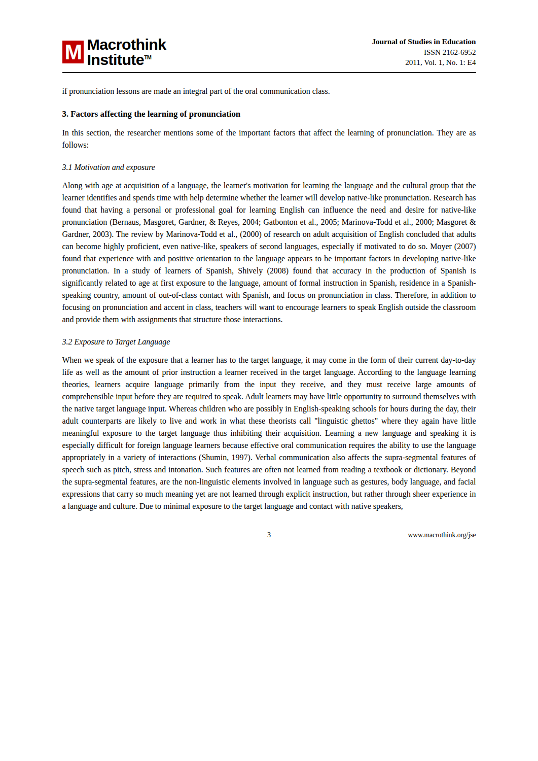M Macrothink InstituteTM
Journal of Studies in Education
ISSN 2162-6952
2011, Vol. 1, No. 1: E4
if pronunciation lessons are made an integral part of the oral communication class.
3. Factors affecting the learning of pronunciation
In this section, the researcher mentions some of the important factors that affect the learning of pronunciation. They are as follows:
3.1 Motivation and exposure
Along with age at acquisition of a language, the learner's motivation for learning the language and the cultural group that the learner identifies and spends time with help determine whether the learner will develop native-like pronunciation. Research has found that having a personal or professional goal for learning English can influence the need and desire for native-like pronunciation (Bernaus, Masgoret, Gardner, & Reyes, 2004; Gatbonton et al., 2005; Marinova-Todd et al., 2000; Masgoret & Gardner, 2003). The review by Marinova-Todd et al., (2000) of research on adult acquisition of English concluded that adults can become highly proficient, even native-like, speakers of second languages, especially if motivated to do so. Moyer (2007) found that experience with and positive orientation to the language appears to be important factors in developing native-like pronunciation. In a study of learners of Spanish, Shively (2008) found that accuracy in the production of Spanish is significantly related to age at first exposure to the language, amount of formal instruction in Spanish, residence in a Spanish-speaking country, amount of out-of-class contact with Spanish, and focus on pronunciation in class. Therefore, in addition to focusing on pronunciation and accent in class, teachers will want to encourage learners to speak English outside the classroom and provide them with assignments that structure those interactions.
3.2 Exposure to Target Language
When we speak of the exposure that a learner has to the target language, it may come in the form of their current day-to-day life as well as the amount of prior instruction a learner received in the target language. According to the language learning theories, learners acquire language primarily from the input they receive, and they must receive large amounts of comprehensible input before they are required to speak. Adult learners may have little opportunity to surround themselves with the native target language input. Whereas children who are possibly in English-speaking schools for hours during the day, their adult counterparts are likely to live and work in what these theorists call "linguistic ghettos" where they again have little meaningful exposure to the target language thus inhibiting their acquisition. Learning a new language and speaking it is especially difficult for foreign language learners because effective oral communication requires the ability to use the language appropriately in a variety of interactions (Shumin, 1997). Verbal communication also affects the supra-segmental features of speech such as pitch, stress and intonation. Such features are often not learned from reading a textbook or dictionary. Beyond the supra-segmental features, are the non-linguistic elements involved in language such as gestures, body language, and facial expressions that carry so much meaning yet are not learned through explicit instruction, but rather through sheer experience in a language and culture. Due to minimal exposure to the target language and contact with native speakers,
3 www.macrothink.org/jse